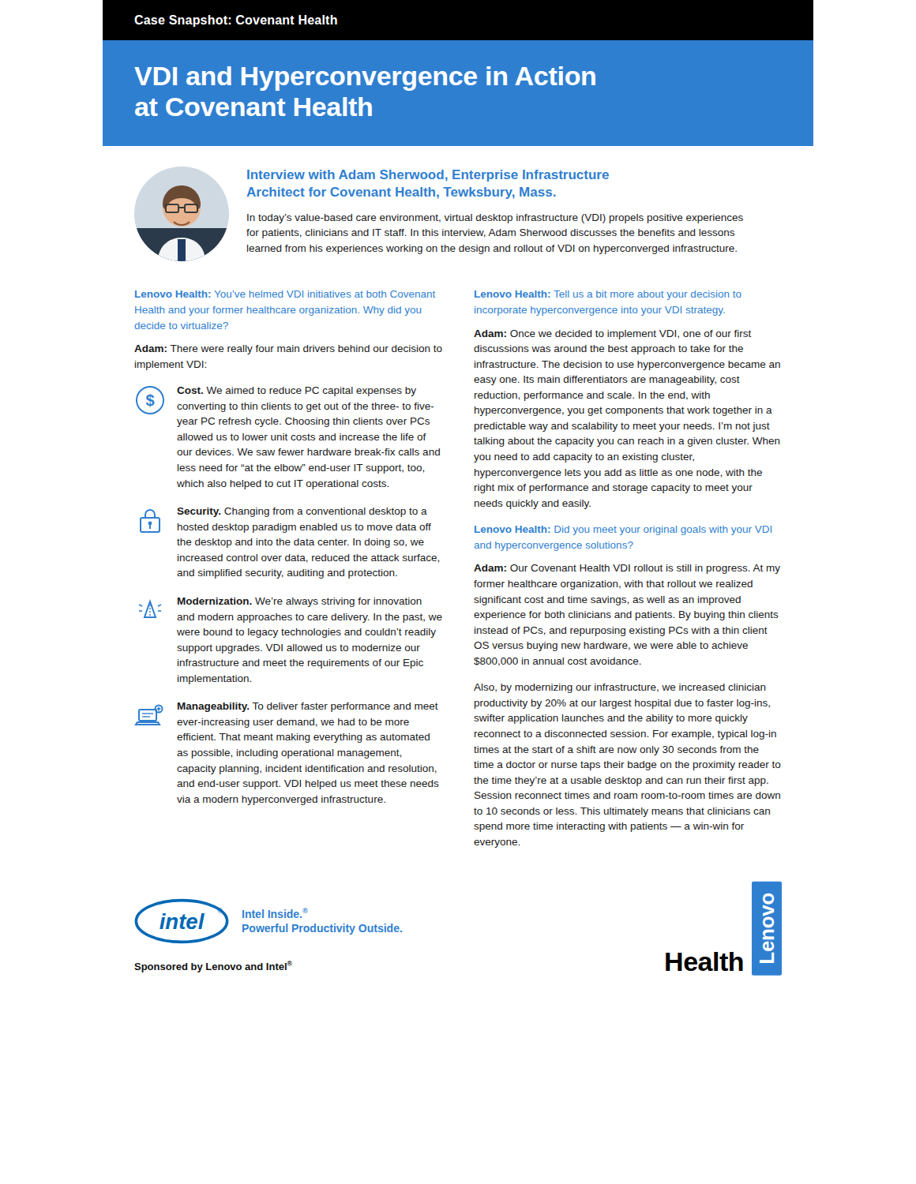Case Snapshot: Covenant Health
VDI and Hyperconvergence in Action
at Covenant Health
Interview with Adam Sherwood, Enterprise Infrastructure
Architect for Covenant Health, Tewksbury, Mass.
In today’s value-based care environment, virtual desktop infrastructure (VDI) propels positive experiences for patients, clinicians and IT staff. In this interview, Adam Sherwood discusses the benefits and lessons learned from his experiences working on the design and rollout of VDI on hyperconverged infrastructure.
Lenovo Health: You’ve helmed VDI initiatives at both Covenant Health and your former healthcare organization. Why did you decide to virtualize?
Adam: There were really four main drivers behind our decision to implement VDI:
$ Cost. We aimed to reduce PC capital expenses by converting to thin clients to get out of the three- to five-year PC refresh cycle. Choosing thin clients over PCs allowed us to lower unit costs and increase the life of our devices. We saw fewer hardware break-fix calls and less need for “at the elbow” end-user IT support, too, which also helped to cut IT operational costs.
Security. Changing from a conventional desktop to a hosted desktop paradigm enabled us to move data off the desktop and into the data center. In doing so, we increased control over data, reduced the attack surface, and simplified security, auditing and protection.
Modernization. We’re always striving for innovation and modern approaches to care delivery. In the past, we were bound to legacy technologies and couldn’t readily support upgrades. VDI allowed us to modernize our infrastructure and meet the requirements of our Epic implementation.
Manageability. To deliver faster performance and meet ever-increasing user demand, we had to be more efficient. That meant making everything as automated as possible, including operational management, capacity planning, incident identification and resolution, and end-user support. VDI helped us meet these needs via a modern hyperconverged infrastructure.
Lenovo Health: Tell us a bit more about your decision to incorporate hyperconvergence into your VDI strategy.
Adam: Once we decided to implement VDI, one of our first discussions was around the best approach to take for the infrastructure. The decision to use hyperconvergence became an easy one. Its main differentiators are manageability, cost reduction, performance and scale. In the end, with hyperconvergence, you get components that work together in a predictable way and scalability to meet your needs. I’m not just talking about the capacity you can reach in a given cluster. When you need to add capacity to an existing cluster, hyperconvergence lets you add as little as one node, with the right mix of performance and storage capacity to meet your needs quickly and easily.
Lenovo Health: Did you meet your original goals with your VDI and hyperconvergence solutions?
Adam: Our Covenant Health VDI rollout is still in progress. At my former healthcare organization, with that rollout we realized significant cost and time savings, as well as an improved experience for both clinicians and patients. By buying thin clients instead of PCs, and repurposing existing PCs with a thin client OS versus buying new hardware, we were able to achieve $800,000 in annual cost avoidance.
Also, by modernizing our infrastructure, we increased clinician productivity by 20% at our largest hospital due to faster log-ins, swifter application launches and the ability to more quickly reconnect to a disconnected session. For example, typical log-in times at the start of a shift are now only 30 seconds from the time a doctor or nurse taps their badge on the proximity reader to the time they’re at a usable desktop and can run their first app. Session reconnect times and roam room-to-room times are down to 10 seconds or less. This ultimately means that clinicians can spend more time interacting with patients — a win-win for everyone.
intel ® Intel Inside.®
Powerful Productivity Outside.
Sponsored by Lenovo and Intel®
Health Lenovo